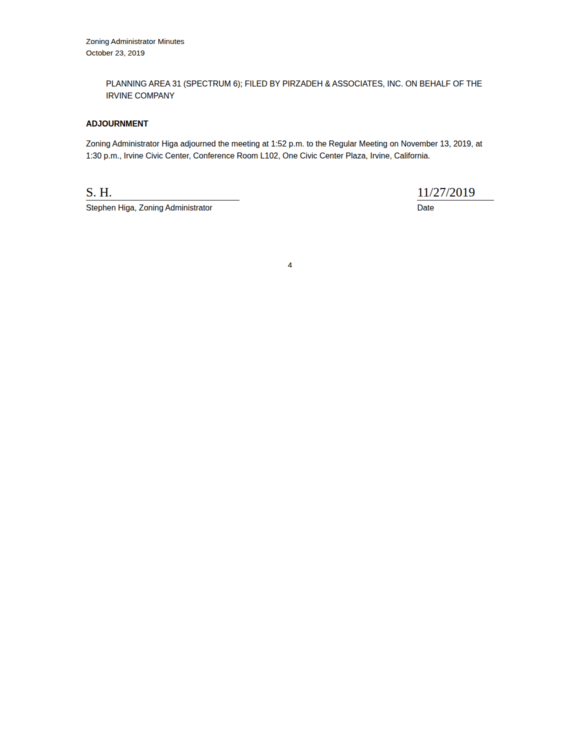Zoning Administrator Minutes
October 23, 2019
Planning Area 31 (Spectrum 6); filed by Pirzadeh & Associates, Inc. on behalf of The Irvine Company
Adjournment
Zoning Administrator Higa adjourned the meeting at 1:52 p.m. to the Regular Meeting on November 13, 2019, at 1:30 p.m., Irvine Civic Center, Conference Room L102, One Civic Center Plaza, Irvine, California.
S. H.
Stephen Higa, Zoning Administrator
11/27/2019
Date
4